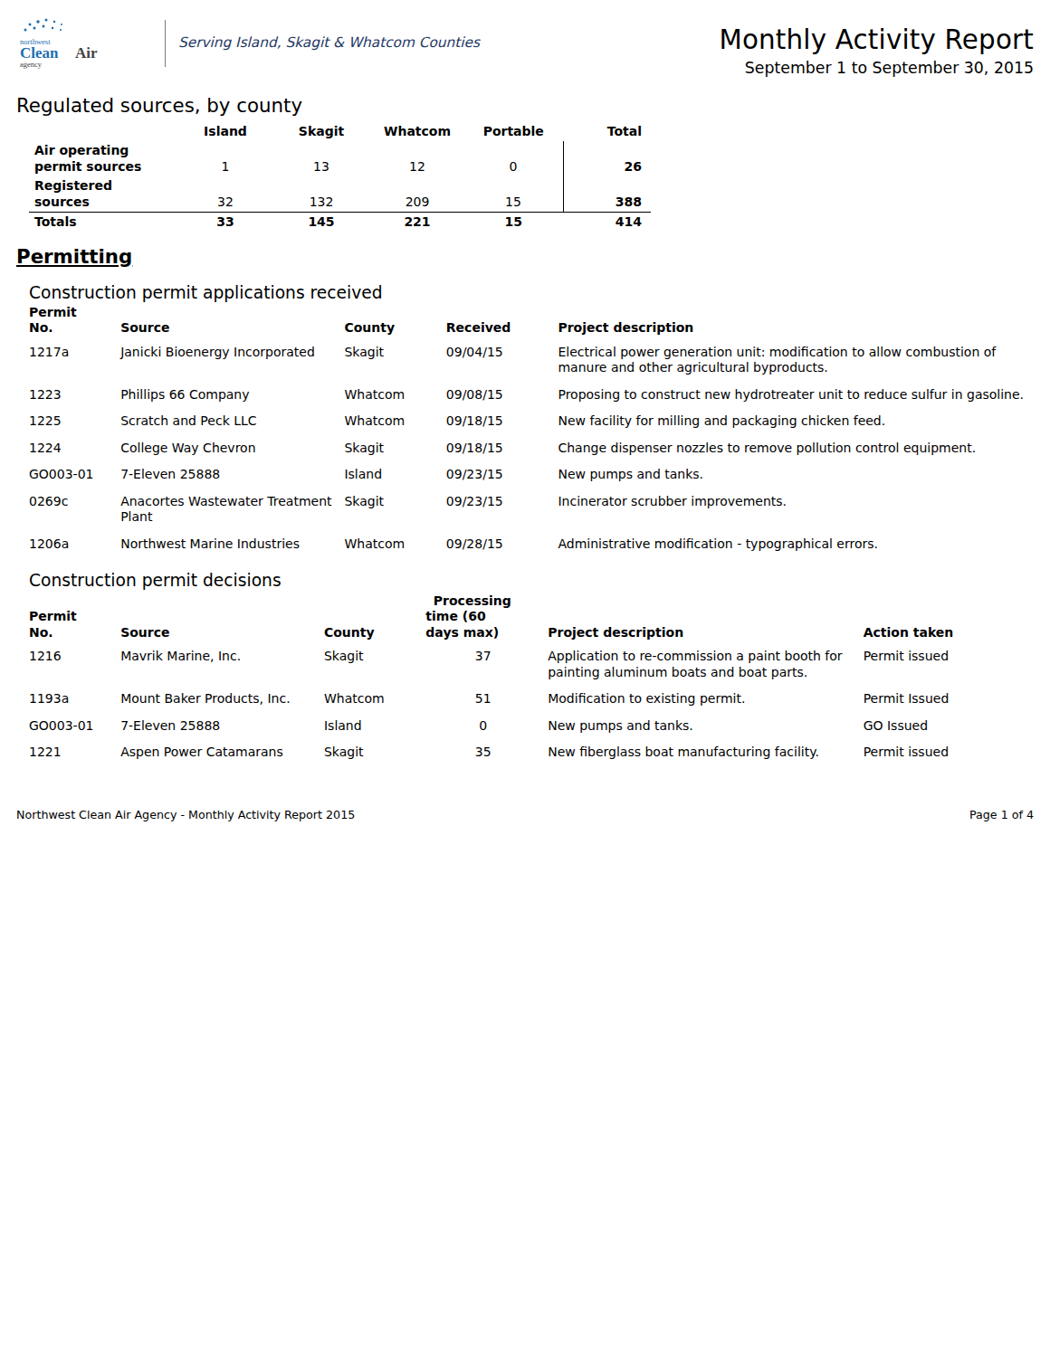Serving Island, Skagit & Whatcom Counties
Monthly Activity Report
September 1 to September 30, 2015
Regulated sources, by county
| | Island | Skagit | Whatcom | Portable | Total |
| --- | --- | --- | --- | --- | --- |
| Air operating permit sources | 1 | 13 | 12 | 0 | 26 |
| Registered sources | 32 | 132 | 209 | 15 | 388 |
| Totals | 33 | 145 | 221 | 15 | 414 |
Permitting
Construction permit applications received
| Permit No. | Source | County | Received | Project description |
| --- | --- | --- | --- | --- |
| 1217a | Janicki Bioenergy Incorporated | Skagit | 09/04/15 | Electrical power generation unit: modification to allow combustion of manure and other agricultural byproducts. |
| 1223 | Phillips 66 Company | Whatcom | 09/08/15 | Proposing to construct new hydrotreater unit to reduce sulfur in gasoline. |
| 1225 | Scratch and Peck LLC | Whatcom | 09/18/15 | New facility for milling and packaging chicken feed. |
| 1224 | College Way Chevron | Skagit | 09/18/15 | Change dispenser nozzles to remove pollution control equipment. |
| GO003-01 | 7-Eleven 25888 | Island | 09/23/15 | New pumps and tanks. |
| 0269c | Anacortes Wastewater Treatment Plant | Skagit | 09/23/15 | Incinerator scrubber improvements. |
| 1206a | Northwest Marine Industries | Whatcom | 09/28/15 | Administrative modification - typographical errors. |
Construction permit decisions
Processing
| Permit No. | Source | County | time (60 days max) | Project description | Action taken |
| --- | --- | --- | --- | --- | --- |
| 1216 | Mavrik Marine, Inc. | Skagit | 37 | Application to re-commission a paint booth for painting aluminum boats and boat parts. | Permit issued |
| 1193a | Mount Baker Products, Inc. | Whatcom | 51 | Modification to existing permit. | Permit Issued |
| GO003-01 | 7-Eleven 25888 | Island | 0 | New pumps and tanks. | GO Issued |
| 1221 | Aspen Power Catamarans | Skagit | 35 | New fiberglass boat manufacturing facility. | Permit issued |
Northwest Clean Air Agency - Monthly Activity Report 2015
Page 1 of 4